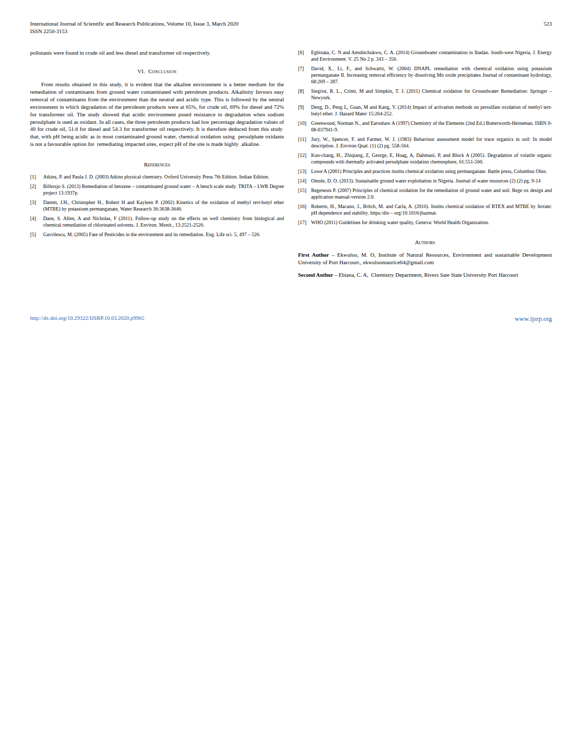International Journal of Scientific and Research Publications, Volume 10, Issue 3, March 2020
ISSN 2250-3153
523
pollutants were found in crude oil and less diesel and transformer oil respectively.
VI. Conclusion
From results obtained in this study, it is evident that the alkaline environment is a better medium for the remediation of contaminants from ground water contaminated with petroleum products. Alkalinity favours easy removal of contaminants from the environment than the neutral and acidic type. This is followed by the neutral environment in which degradation of the petroleum products were at 65%, for crude oil, 69% for diesel and 72% for transformer oil. The study showed that acidic environment posed resistance to degradation when sodium persulphate is used as oxidant. In all cases, the three petroleum products had low percentage degradation values of 40 for crude oil, 51.6 for diesel and 54.3 for transformer oil respectively. It is therefore deduced from this study that, with pH being acidic as in most contaminated ground water, chemical oxidation using persulphate oxidants is not a favourable option for remediating impacted sites, expect pH of the site is made highly alkaline.
References
Atkins, P. and Paula J. D. (2003) Atkins physical chemistry. Oxford University Press 7th Edition. Indian Edition.
Billersjo S. (2013) Remediation of benzene – contaminated ground water – A bench scale study. TRITA – LWR Degree project 13:1937p.
Damm, J.H., Christopher H., Robert H and Kayleen P. (2002) Kinetics of the oxidation of methyl tert-butyl ether (MTBE) by potassium permanganate, Water Research 36:3638-3646.
Dane, S. Allen, A and Nicholas, F (2011). Follow-up study on the effects on well chemistry from biological and chemical remediation of chlorinated solvents. J. Environ. Monit., 13:2521-2526.
Gavrilescu, M. (2005) Fate of Pesticides in the environment and its remediation. Eng. Life sci. 5, 497 – 526.
Egbinata, C. N and Amobichukwu, C. A. (2014) Groundwater contamination in Ibadan. South-west Nigeria, J. Energy and Environment. V. 25 No 2 p. 343 – 356.
David, X., Li, F., and Schwartz, W. (2004) DNAPL remediation with chemical oxidation using potassium permanganate II. Increasing removal efficiency by dissolving Mn oxide precipitates Journal of contaminant hydrology, 68:269 – 287.
Siegrist, R. L., Crimi, M and Simpkin, T. J. (2011) Chemical oxidation for Groundwater Remediation: Springer – Newyork.
Deng, D., Peng L, Guan, M and Kang, Y. (2014) Impact of activation methods on persulfate oxidation of methyl tert-butyl ether. J. Hazard Mater 15:264-252.
Greenwood, Norman N., and Earnshaw A (1997) Chemistry of the Elements (2nd Ed.) Butterworth-Heineman. ISBN 0-08-037941-9.
Jury, W., Spencer, F. and Farmer, W. J. (1983) Behaviour assessment model for trace organics in soil: In model description. J. Environ Qual. (1) (2) pg. 558-564.
Kun-chang, H., Zhiqiang, Z, George, E, Hoag, A, Dahmani, P, and Block A (2005). Degradation of volatile organic compounds with thermally activated persulphate oxidation chemosphere, 61:551-560.
Lowe A (2001) Principles and practices institu chemical oxidation using permanganate. Battle press, Columbus Ohio.
Omole, D. O. (2013). Sustainable ground water exploitation in Nigeria. Journal of water resources (2) (2) pg. 9-14
Regenesis P. (2007) Principles of chemical oxidation for the remediation of ground water and soil. Rege ox design and application manual-version 2.0.
Roberto, H., Macano, J., Britch, M. and Carla, A. (2016). Institu chemical oxidation of BTEX and MTBE by ferrate: pH dependence and stability. https:/dio – org/10.1016/jhazmat.
WHO (2011) Guidelines for drinking water quality, Geneva: World Health Organization.
Authors
First Author – Ekwuluo, M. O, Institute of Natural Resources, Environment and sustainable Development University of Port Harcourt., ekwuluomaurice04@gmail.com
Second Author – Ebiana, C. A, Chemistry Department, Rivers Sate State University Port Harcourt
http://dx.doi.org/10.29322/IJSRP.10.03.2020.p9965
www.ijsrp.org